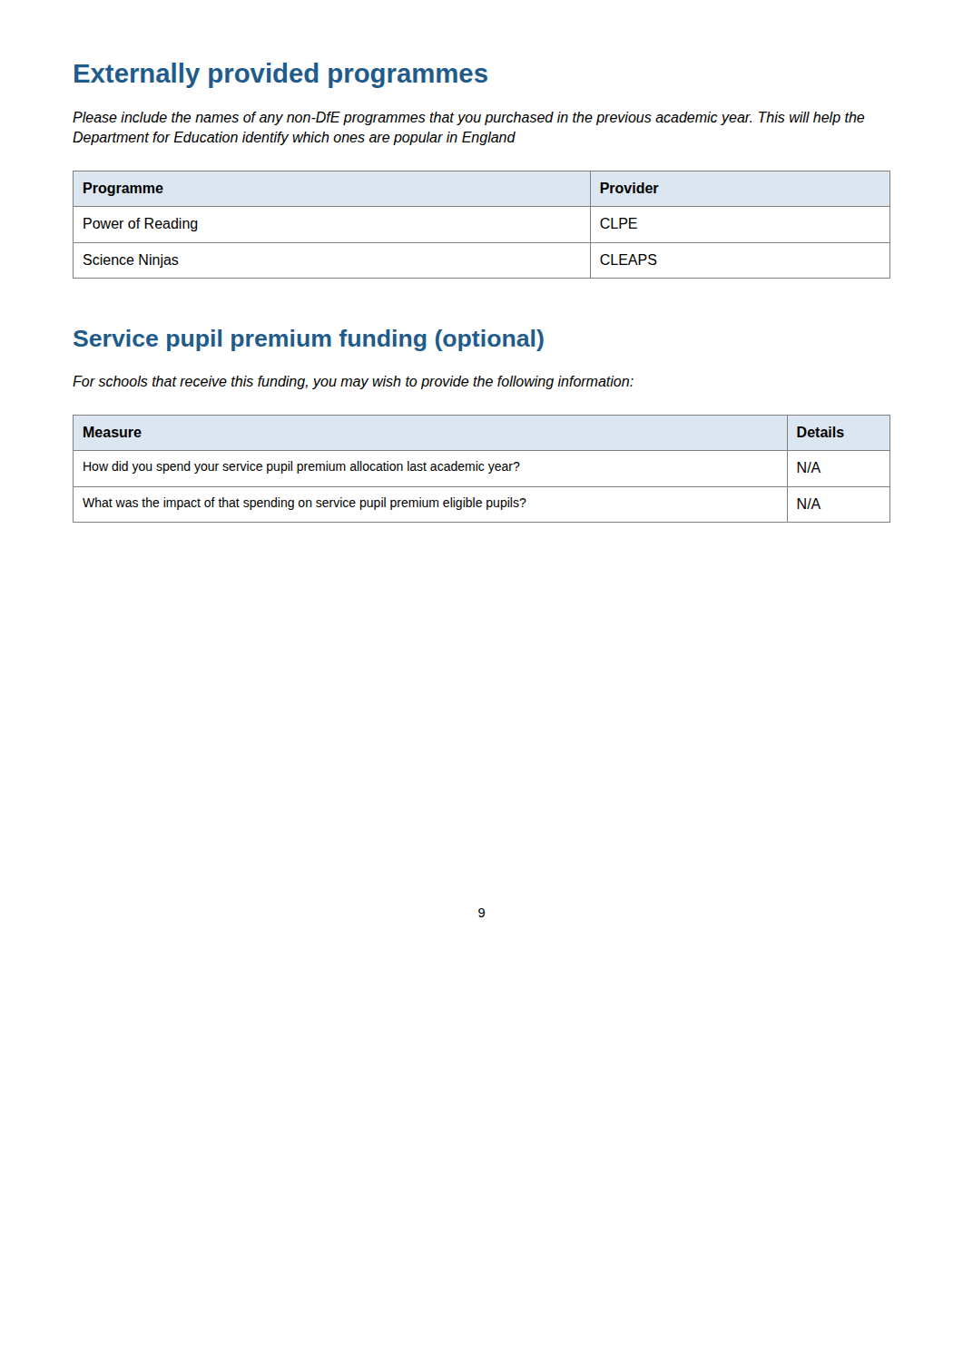Externally provided programmes
Please include the names of any non-DfE programmes that you purchased in the previous academic year. This will help the Department for Education identify which ones are popular in England
| Programme | Provider |
| --- | --- |
| Power of Reading | CLPE |
| Science Ninjas | CLEAPS |
Service pupil premium funding (optional)
For schools that receive this funding, you may wish to provide the following information:
| Measure | Details |
| --- | --- |
| How did you spend your service pupil premium allocation last academic year? | N/A |
| What was the impact of that spending on service pupil premium eligible pupils? | N/A |
9